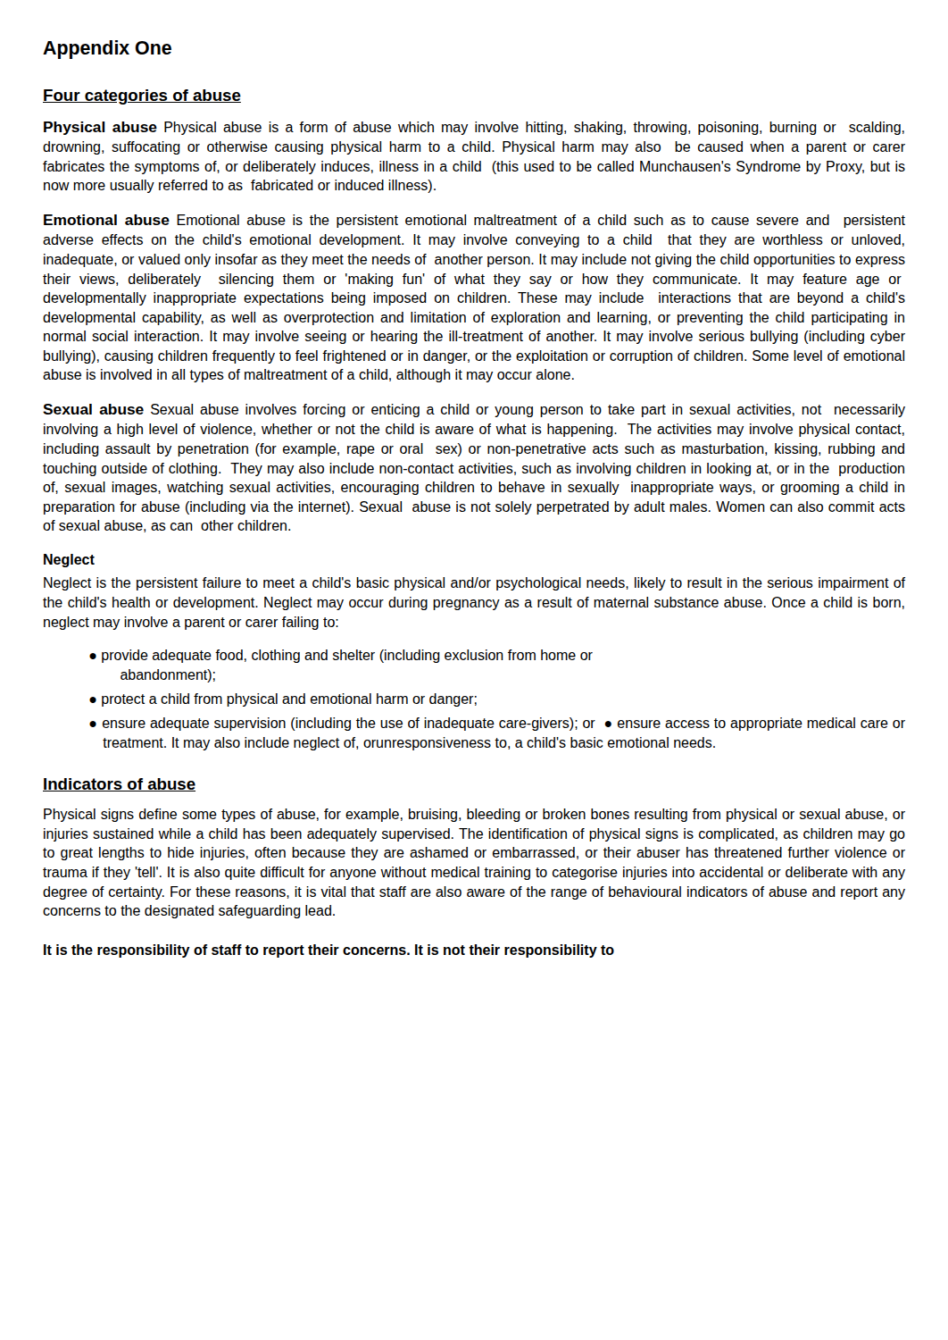Appendix One
Four categories of abuse
Physical abuse Physical abuse is a form of abuse which may involve hitting, shaking, throwing, poisoning, burning or scalding, drowning, suffocating or otherwise causing physical harm to a child. Physical harm may also be caused when a parent or carer fabricates the symptoms of, or deliberately induces, illness in a child (this used to be called Munchausen's Syndrome by Proxy, but is now more usually referred to as fabricated or induced illness).
Emotional abuse Emotional abuse is the persistent emotional maltreatment of a child such as to cause severe and persistent adverse effects on the child's emotional development. It may involve conveying to a child that they are worthless or unloved, inadequate, or valued only insofar as they meet the needs of another person. It may include not giving the child opportunities to express their views, deliberately silencing them or 'making fun' of what they say or how they communicate. It may feature age or developmentally inappropriate expectations being imposed on children. These may include interactions that are beyond a child's developmental capability, as well as overprotection and limitation of exploration and learning, or preventing the child participating in normal social interaction. It may involve seeing or hearing the ill-treatment of another. It may involve serious bullying (including cyber bullying), causing children frequently to feel frightened or in danger, or the exploitation or corruption of children. Some level of emotional abuse is involved in all types of maltreatment of a child, although it may occur alone.
Sexual abuse Sexual abuse involves forcing or enticing a child or young person to take part in sexual activities, not necessarily involving a high level of violence, whether or not the child is aware of what is happening. The activities may involve physical contact, including assault by penetration (for example, rape or oral sex) or non-penetrative acts such as masturbation, kissing, rubbing and touching outside of clothing. They may also include non-contact activities, such as involving children in looking at, or in the production of, sexual images, watching sexual activities, encouraging children to behave in sexually inappropriate ways, or grooming a child in preparation for abuse (including via the internet). Sexual abuse is not solely perpetrated by adult males. Women can also commit acts of sexual abuse, as can other children.
Neglect
Neglect is the persistent failure to meet a child's basic physical and/or psychological needs, likely to result in the serious impairment of the child's health or development. Neglect may occur during pregnancy as a result of maternal substance abuse. Once a child is born, neglect may involve a parent or carer failing to:
provide adequate food, clothing and shelter (including exclusion from home orabandonment);
protect a child from physical and emotional harm or danger;
ensure adequate supervision (including the use of inadequate care-givers); or ● ensure access to appropriate medical care or treatment. It may also include neglect of, orunresponsiveness to, a child's basic emotional needs.
Indicators of abuse
Physical signs define some types of abuse, for example, bruising, bleeding or broken bones resulting from physical or sexual abuse, or injuries sustained while a child has been adequately supervised. The identification of physical signs is complicated, as children may go to great lengths to hide injuries, often because they are ashamed or embarrassed, or their abuser has threatened further violence or trauma if they 'tell'. It is also quite difficult for anyone without medical training to categorise injuries into accidental or deliberate with any degree of certainty. For these reasons, it is vital that staff are also aware of the range of behavioural indicators of abuse and report any concerns to the designated safeguarding lead.
It is the responsibility of staff to report their concerns. It is not their responsibility to